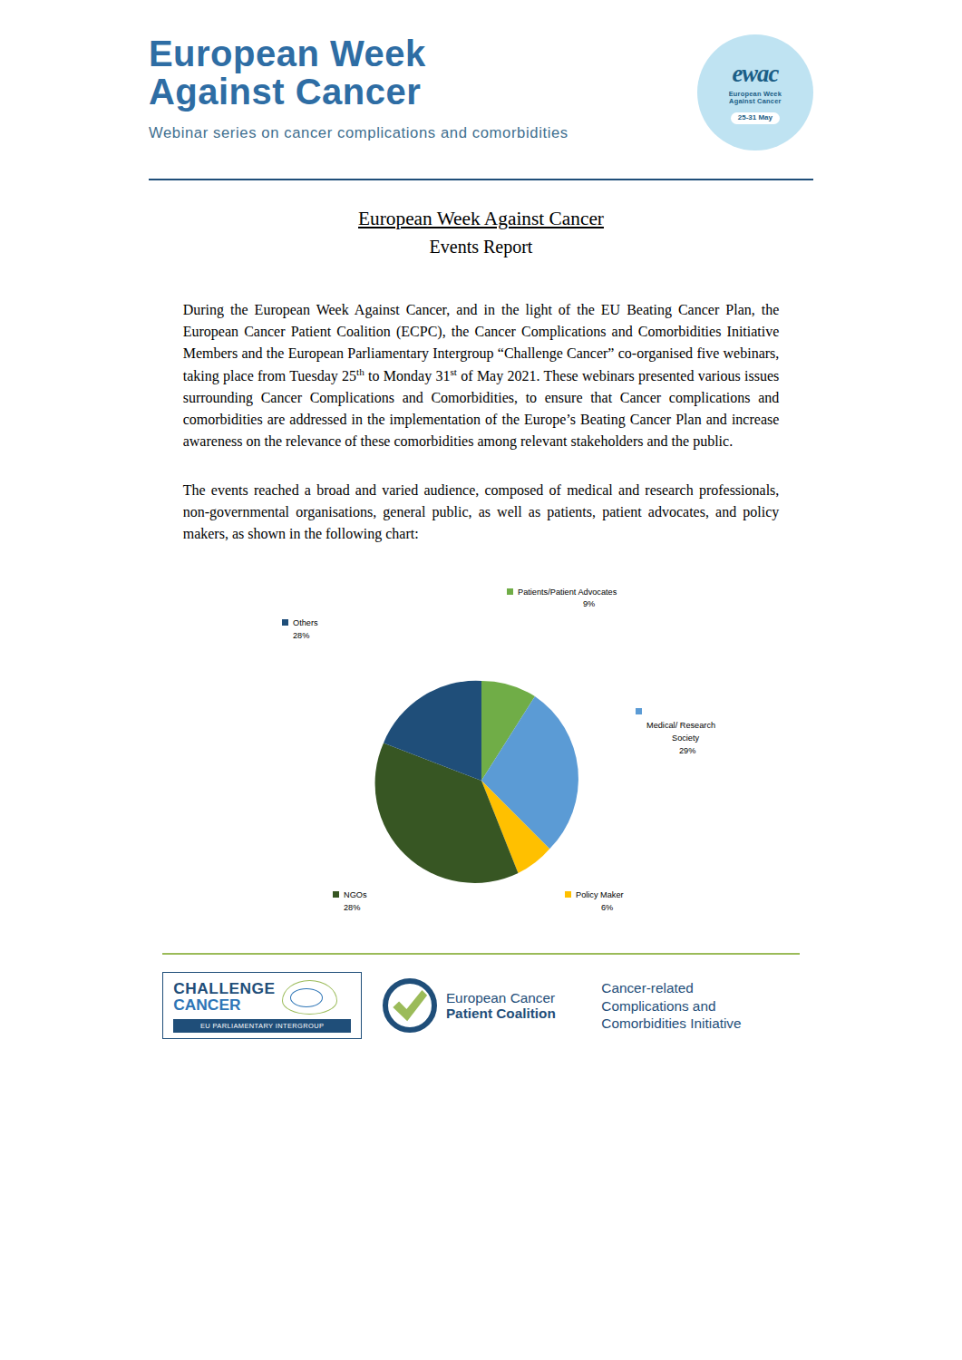European Week Against Cancer
Webinar series on cancer complications and comorbidities
ewac
European Week
Against Cancer
25-31 May
European Week Against Cancer
Events Report
During the European Week Against Cancer, and in the light of the EU Beating Cancer Plan, the European Cancer Patient Coalition (ECPC), the Cancer Complications and Comorbidities Initiative Members and the European Parliamentary Intergroup “Challenge Cancer” co-organised five webinars, taking place from Tuesday 25th to Monday 31st of May 2021. These webinars presented various issues surrounding Cancer Complications and Comorbidities, to ensure that Cancer complications and comorbidities are addressed in the implementation of the Europe’s Beating Cancer Plan and increase awareness on the relevance of these comorbidities among relevant stakeholders and the public.
The events reached a broad and varied audience, composed of medical and research professionals, non-governmental organisations, general public, as well as patients, patient advocates, and policy makers, as shown in the following chart:
Patients/Patient Advocates 9% Medical/ Research Society 29% Policy Maker 6% NGOs 28% Others 28%
CHALLENGE CANCER
EU PARLIAMENTARY INTERGROUP
European Cancer Patient Coalition
Cancer-related Complications and Comorbidities Initiative